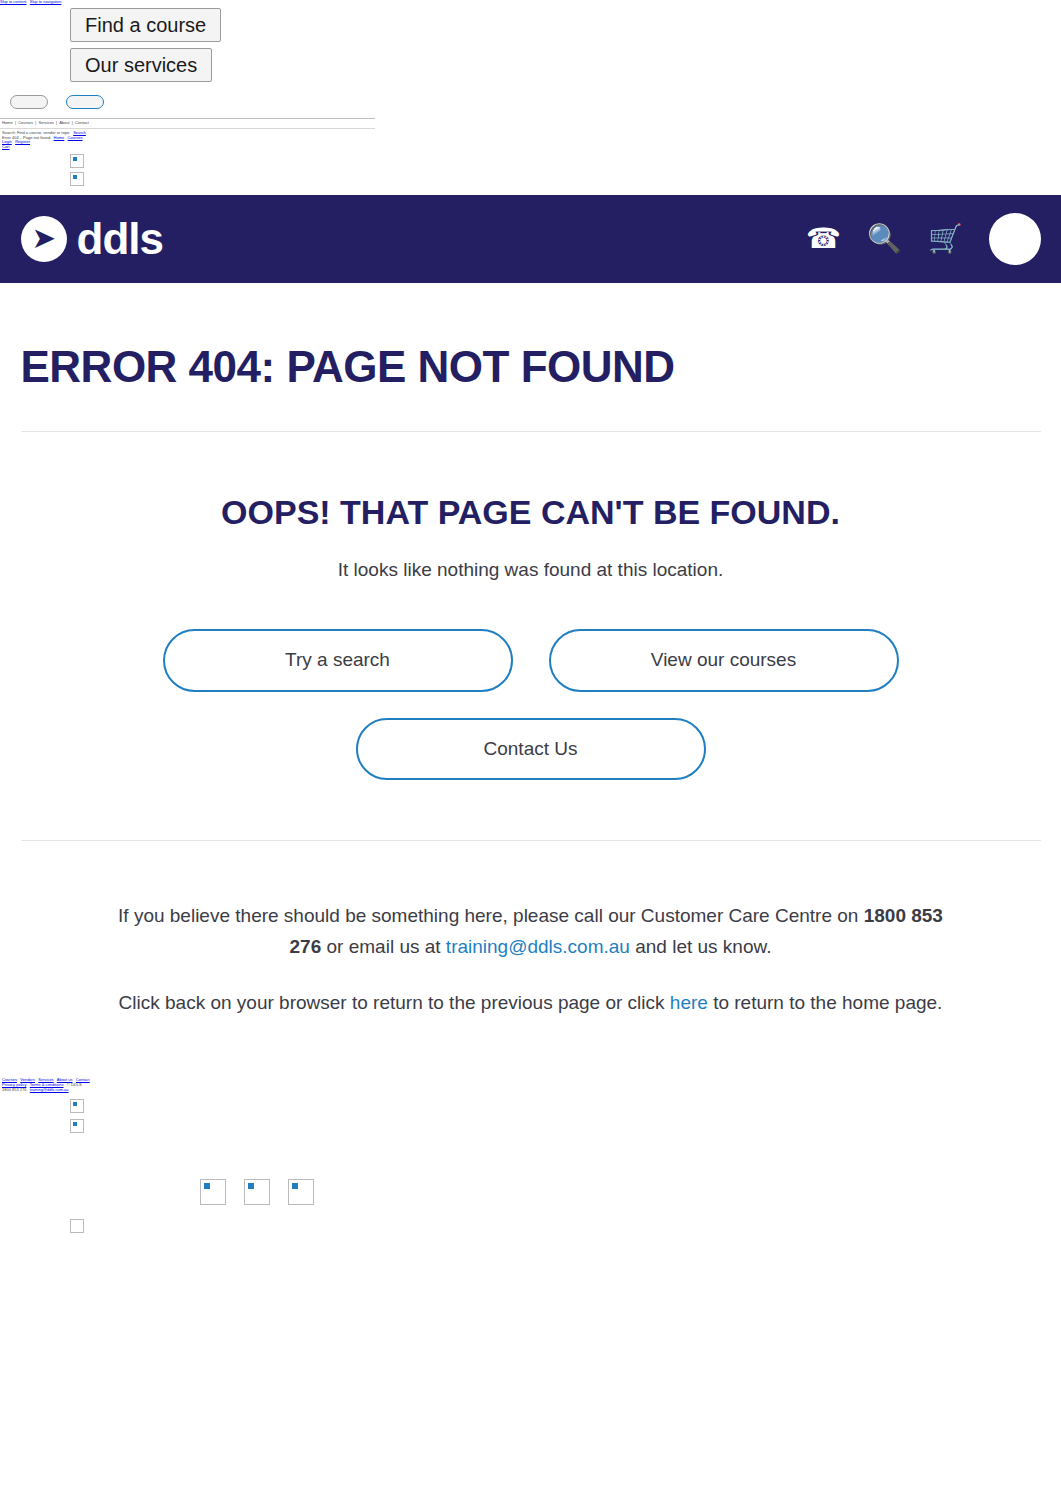Skip to content Skip to navigation
Find a course Our services
Home | Courses | Services | About | Contact
Search: Find a course, vendor or topic Search
Error 404 – Page not found Home Courses
Login Register
Cart
➤ ddls ☎ 🔍 🛒 ☰
Error 404: Page not found
Oops! That page can't be found.
It looks like nothing was found at this location.
Try a search View our courses
Contact Us
If you believe there should be something here, please call our Customer Care Centre on 1800 853 276 or email us at training@ddls.com.au and let us know.
Click back on your browser to return to the previous page or click here to return to the home page.
Courses Vendors Services About us Contact
Privacy policy Terms & conditions © DDLS
1800 853 276 training@ddls.com.au